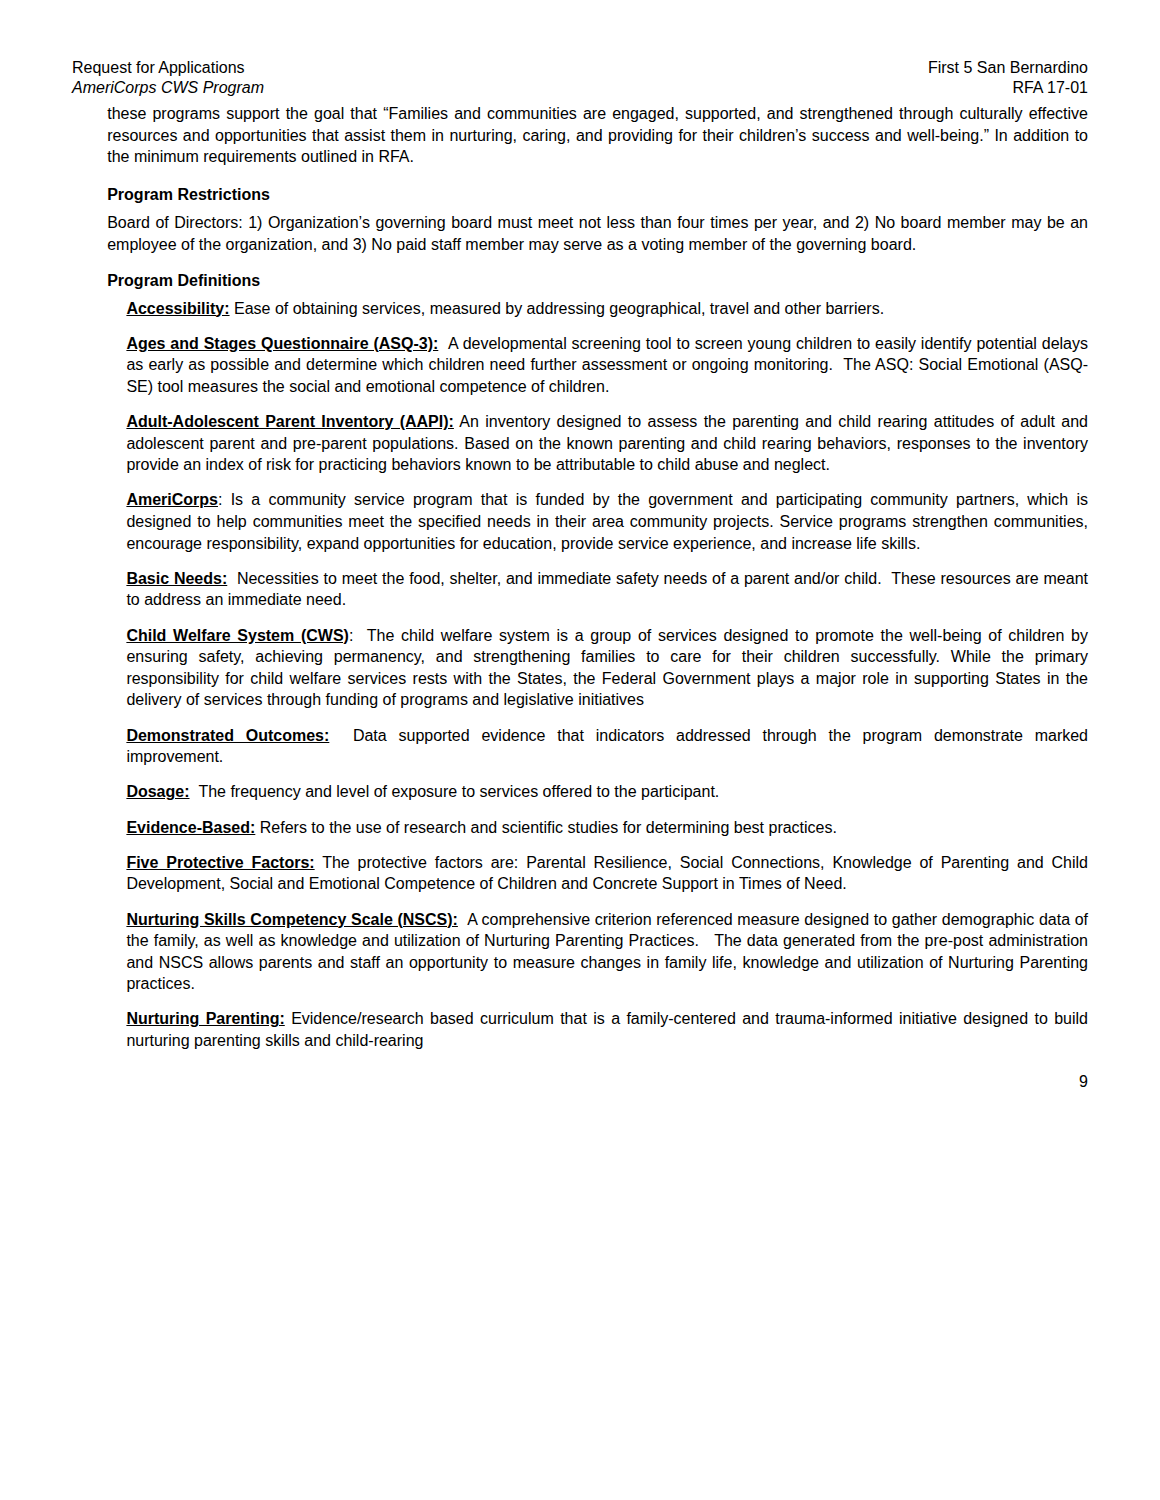Request for Applications AmeriCorps CWS Program
First 5 San Bernardino RFA 17-01
these programs support the goal that “Families and communities are engaged, supported, and strengthened through culturally effective resources and opportunities that assist them in nurturing, caring, and providing for their children’s success and well-being.” In addition to the minimum requirements outlined in RFA.
Program Restrictions
Board of Directors: 1) Organization’s governing board must meet not less than four times per year, and 2) No board member may be an employee of the organization, and 3) No paid staff member may serve as a voting member of the governing board.
Program Definitions
Accessibility: Ease of obtaining services, measured by addressing geographical, travel and other barriers.
Ages and Stages Questionnaire (ASQ-3): A developmental screening tool to screen young children to easily identify potential delays as early as possible and determine which children need further assessment or ongoing monitoring. The ASQ: Social Emotional (ASQ-SE) tool measures the social and emotional competence of children.
Adult-Adolescent Parent Inventory (AAPI): An inventory designed to assess the parenting and child rearing attitudes of adult and adolescent parent and pre-parent populations. Based on the known parenting and child rearing behaviors, responses to the inventory provide an index of risk for practicing behaviors known to be attributable to child abuse and neglect.
AmeriCorps: Is a community service program that is funded by the government and participating community partners, which is designed to help communities meet the specified needs in their area community projects. Service programs strengthen communities, encourage responsibility, expand opportunities for education, provide service experience, and increase life skills.
Basic Needs: Necessities to meet the food, shelter, and immediate safety needs of a parent and/or child. These resources are meant to address an immediate need.
Child Welfare System (CWS): The child welfare system is a group of services designed to promote the well-being of children by ensuring safety, achieving permanency, and strengthening families to care for their children successfully. While the primary responsibility for child welfare services rests with the States, the Federal Government plays a major role in supporting States in the delivery of services through funding of programs and legislative initiatives
Demonstrated Outcomes: Data supported evidence that indicators addressed through the program demonstrate marked improvement.
Dosage: The frequency and level of exposure to services offered to the participant.
Evidence-Based: Refers to the use of research and scientific studies for determining best practices.
Five Protective Factors: The protective factors are: Parental Resilience, Social Connections, Knowledge of Parenting and Child Development, Social and Emotional Competence of Children and Concrete Support in Times of Need.
Nurturing Skills Competency Scale (NSCS): A comprehensive criterion referenced measure designed to gather demographic data of the family, as well as knowledge and utilization of Nurturing Parenting Practices. The data generated from the pre-post administration and NSCS allows parents and staff an opportunity to measure changes in family life, knowledge and utilization of Nurturing Parenting practices.
Nurturing Parenting: Evidence/research based curriculum that is a family-centered and trauma-informed initiative designed to build nurturing parenting skills and child-rearing
9